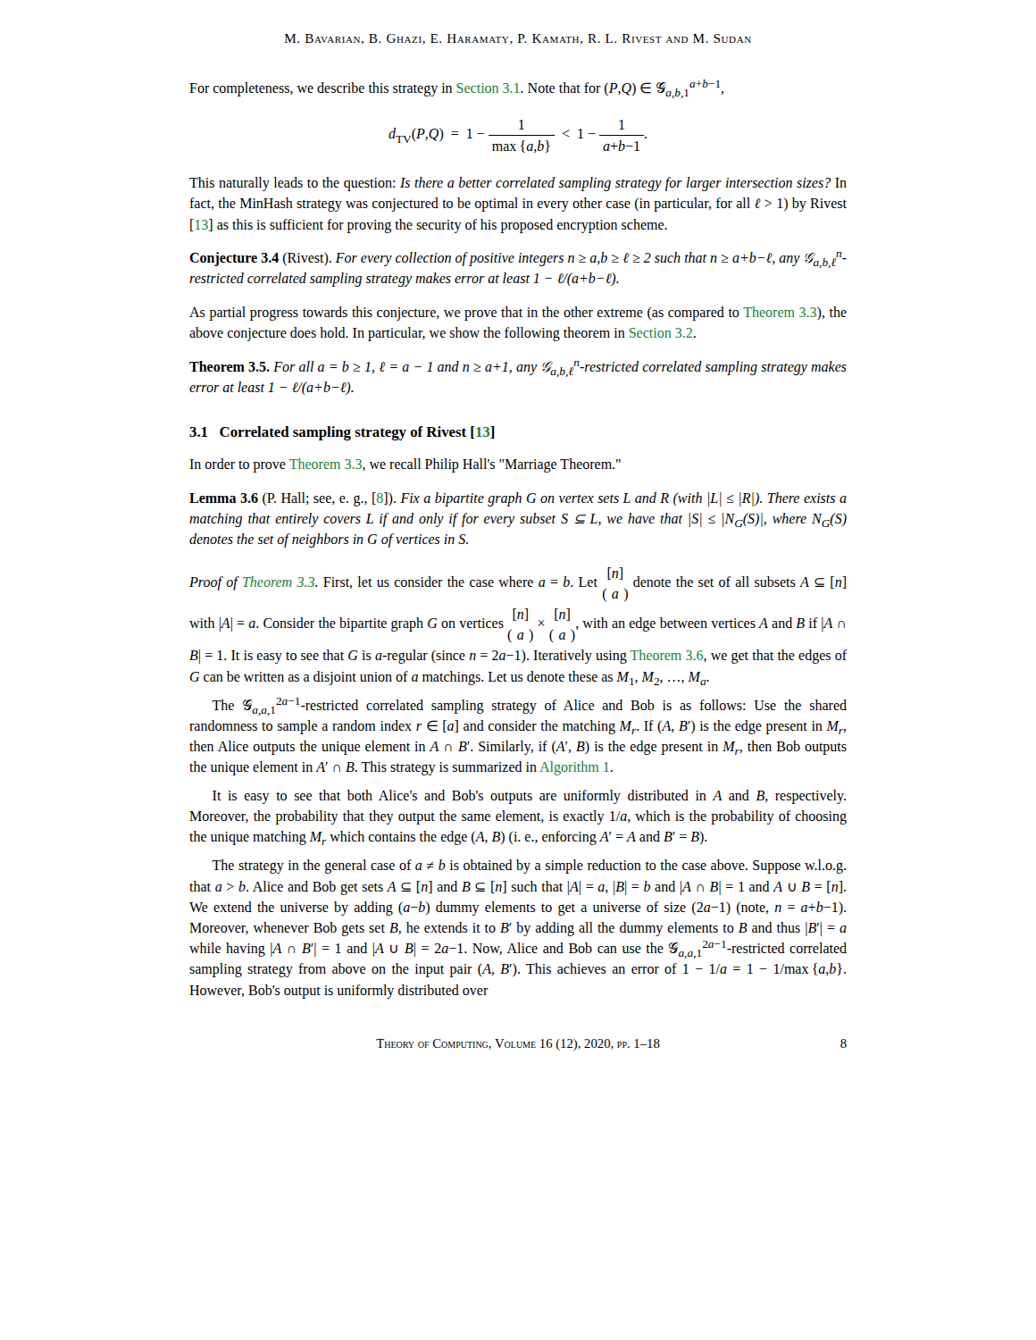M. Bavarian, B. Ghazi, E. Haramaty, P. Kamath, R. L. Rivest and M. Sudan
For completeness, we describe this strategy in Section 3.1. Note that for (P,Q) ∈ 𝒢a,b,1a+b−1,
dTV(P,Q) = 1 − 1 max {a,b} < 1 − 1 a+b−1.
This naturally leads to the question: Is there a better correlated sampling strategy for larger intersection sizes? In fact, the MinHash strategy was conjectured to be optimal in every other case (in particular, for all ℓ > 1) by Rivest [13] as this is sufficient for proving the security of his proposed encryption scheme.
Conjecture 3.4 (Rivest). For every collection of positive integers n ≥ a,b ≥ ℓ ≥ 2 such that n ≥ a+b−ℓ, any 𝒢a,b,ℓn-restricted correlated sampling strategy makes error at least 1 − ℓ/(a+b−ℓ).
As partial progress towards this conjecture, we prove that in the other extreme (as compared to Theorem 3.3), the above conjecture does hold. In particular, we show the following theorem in Section 3.2.
Theorem 3.5. For all a = b ≥ 1, ℓ = a − 1 and n ≥ a+1, any 𝒢a,b,ℓn-restricted correlated sampling strategy makes error at least 1 − ℓ/(a+b−ℓ).
3.1 Correlated sampling strategy of Rivest [13]
In order to prove Theorem 3.3, we recall Philip Hall's "Marriage Theorem."
Lemma 3.6 (P. Hall; see, e. g., [8]). Fix a bipartite graph G on vertex sets L and R (with |L| ≤ |R|). There exists a matching that entirely covers L if and only if for every subset S ⊆ L, we have that |S| ≤ |NG(S)|, where NG(S) denotes the set of neighbors in G of vertices in S.
Proof of Theorem 3.3. First, let us consider the case where a = b. Let ([n] a) denote the set of all subsets A ⊆ [n] with |A| = a. Consider the bipartite graph G on vertices ([n] a) × ([n] a), with an edge between vertices A and B if |A ∩ B| = 1. It is easy to see that G is a-regular (since n = 2a−1). Iteratively using Theorem 3.6, we get that the edges of G can be written as a disjoint union of a matchings. Let us denote these as M1, M2, …, Ma.
The 𝒢a,a,12a−1-restricted correlated sampling strategy of Alice and Bob is as follows: Use the shared randomness to sample a random index r ∈ [a] and consider the matching Mr. If (A, B′) is the edge present in Mr, then Alice outputs the unique element in A ∩ B′. Similarly, if (A′, B) is the edge present in Mr, then Bob outputs the unique element in A′ ∩ B. This strategy is summarized in Algorithm 1.
It is easy to see that both Alice's and Bob's outputs are uniformly distributed in A and B, respectively. Moreover, the probability that they output the same element, is exactly 1/a, which is the probability of choosing the unique matching Mr which contains the edge (A, B) (i. e., enforcing A′ = A and B′ = B).
The strategy in the general case of a ≠ b is obtained by a simple reduction to the case above. Suppose w.l.o.g. that a > b. Alice and Bob get sets A ⊆ [n] and B ⊆ [n] such that |A| = a, |B| = b and |A ∩ B| = 1 and A ∪ B = [n]. We extend the universe by adding (a−b) dummy elements to get a universe of size (2a−1) (note, n = a+b−1). Moreover, whenever Bob gets set B, he extends it to B′ by adding all the dummy elements to B and thus |B′| = a while having |A ∩ B′| = 1 and |A ∪ B| = 2a−1. Now, Alice and Bob can use the 𝒢a,a,12a−1-restricted correlated sampling strategy from above on the input pair (A, B′). This achieves an error of 1 − 1/a = 1 − 1/max {a,b}. However, Bob's output is uniformly distributed over
Theory of Computing, Volume 16 (12), 2020, pp. 1–18 8